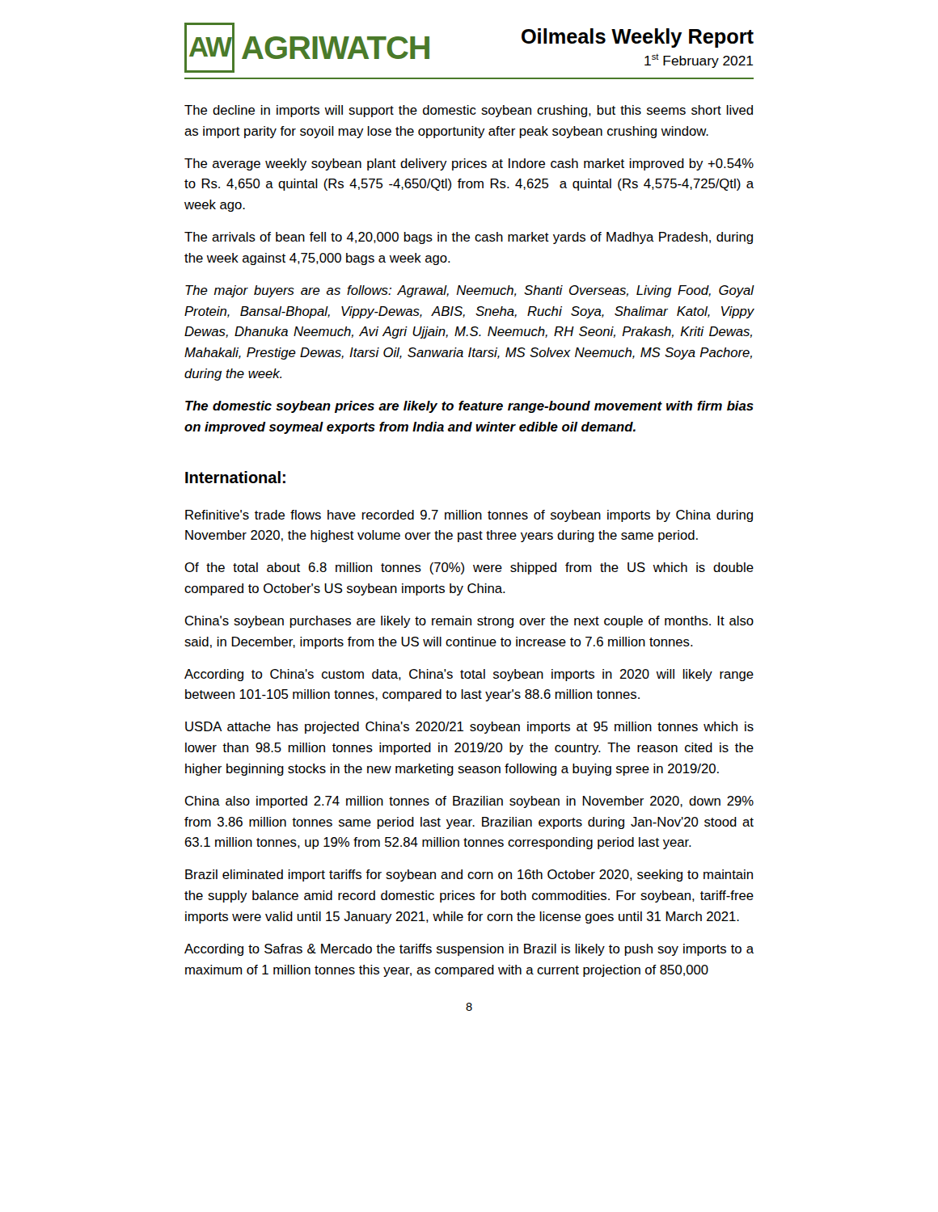AW
AGRIWATCH
Oilmeals Weekly Report
1st February 2021
The decline in imports will support the domestic soybean crushing, but this seems short lived as import parity for soyoil may lose the opportunity after peak soybean crushing window.
The average weekly soybean plant delivery prices at Indore cash market improved by +0.54% to Rs. 4,650 a quintal (Rs 4,575 -4,650/Qtl) from Rs. 4,625 a quintal (Rs 4,575-4,725/Qtl) a week ago.
The arrivals of bean fell to 4,20,000 bags in the cash market yards of Madhya Pradesh, during the week against 4,75,000 bags a week ago.
The major buyers are as follows: Agrawal, Neemuch, Shanti Overseas, Living Food, Goyal Protein, Bansal-Bhopal, Vippy-Dewas, ABIS, Sneha, Ruchi Soya, Shalimar Katol, Vippy Dewas, Dhanuka Neemuch, Avi Agri Ujjain, M.S. Neemuch, RH Seoni, Prakash, Kriti Dewas, Mahakali, Prestige Dewas, Itarsi Oil, Sanwaria Itarsi, MS Solvex Neemuch, MS Soya Pachore, during the week.
The domestic soybean prices are likely to feature range-bound movement with firm bias on improved soymeal exports from India and winter edible oil demand.
International:
Refinitive's trade flows have recorded 9.7 million tonnes of soybean imports by China during November 2020, the highest volume over the past three years during the same period.
Of the total about 6.8 million tonnes (70%) were shipped from the US which is double compared to October's US soybean imports by China.
China's soybean purchases are likely to remain strong over the next couple of months. It also said, in December, imports from the US will continue to increase to 7.6 million tonnes.
According to China's custom data, China's total soybean imports in 2020 will likely range between 101-105 million tonnes, compared to last year's 88.6 million tonnes.
USDA attache has projected China's 2020/21 soybean imports at 95 million tonnes which is lower than 98.5 million tonnes imported in 2019/20 by the country. The reason cited is the higher beginning stocks in the new marketing season following a buying spree in 2019/20.
China also imported 2.74 million tonnes of Brazilian soybean in November 2020, down 29% from 3.86 million tonnes same period last year. Brazilian exports during Jan-Nov'20 stood at 63.1 million tonnes, up 19% from 52.84 million tonnes corresponding period last year.
Brazil eliminated import tariffs for soybean and corn on 16th October 2020, seeking to maintain the supply balance amid record domestic prices for both commodities. For soybean, tariff-free imports were valid until 15 January 2021, while for corn the license goes until 31 March 2021.
According to Safras & Mercado the tariffs suspension in Brazil is likely to push soy imports to a maximum of 1 million tonnes this year, as compared with a current projection of 850,000
8